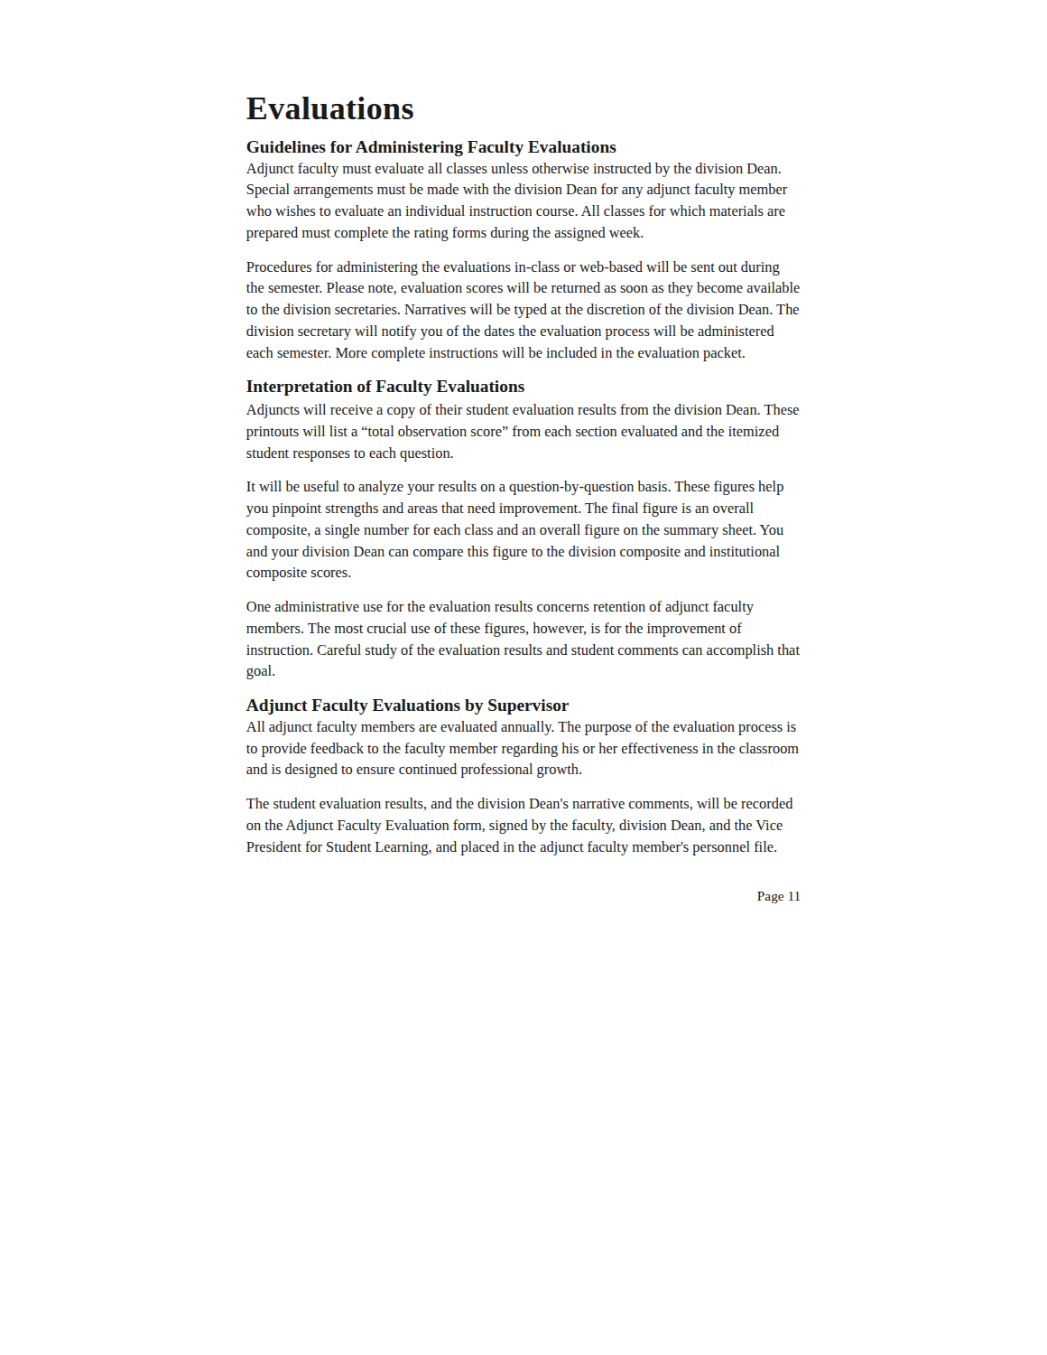Evaluations
Guidelines for Administering Faculty Evaluations
Adjunct faculty must evaluate all classes unless otherwise instructed by the division Dean. Special arrangements must be made with the division Dean for any adjunct faculty member who wishes to evaluate an individual instruction course. All classes for which materials are prepared must complete the rating forms during the assigned week.
Procedures for administering the evaluations in-class or web-based will be sent out during the semester. Please note, evaluation scores will be returned as soon as they become available to the division secretaries. Narratives will be typed at the discretion of the division Dean. The division secretary will notify you of the dates the evaluation process will be administered each semester. More complete instructions will be included in the evaluation packet.
Interpretation of Faculty Evaluations
Adjuncts will receive a copy of their student evaluation results from the division Dean. These printouts will list a “total observation score” from each section evaluated and the itemized student responses to each question.
It will be useful to analyze your results on a question-by-question basis. These figures help you pinpoint strengths and areas that need improvement. The final figure is an overall composite, a single number for each class and an overall figure on the summary sheet. You and your division Dean can compare this figure to the division composite and institutional composite scores.
One administrative use for the evaluation results concerns retention of adjunct faculty members. The most crucial use of these figures, however, is for the improvement of instruction. Careful study of the evaluation results and student comments can accomplish that goal.
Adjunct Faculty Evaluations by Supervisor
All adjunct faculty members are evaluated annually. The purpose of the evaluation process is to provide feedback to the faculty member regarding his or her effectiveness in the classroom and is designed to ensure continued professional growth.
The student evaluation results, and the division Dean's narrative comments, will be recorded on the Adjunct Faculty Evaluation form, signed by the faculty, division Dean, and the Vice President for Student Learning, and placed in the adjunct faculty member's personnel file.
Page 11